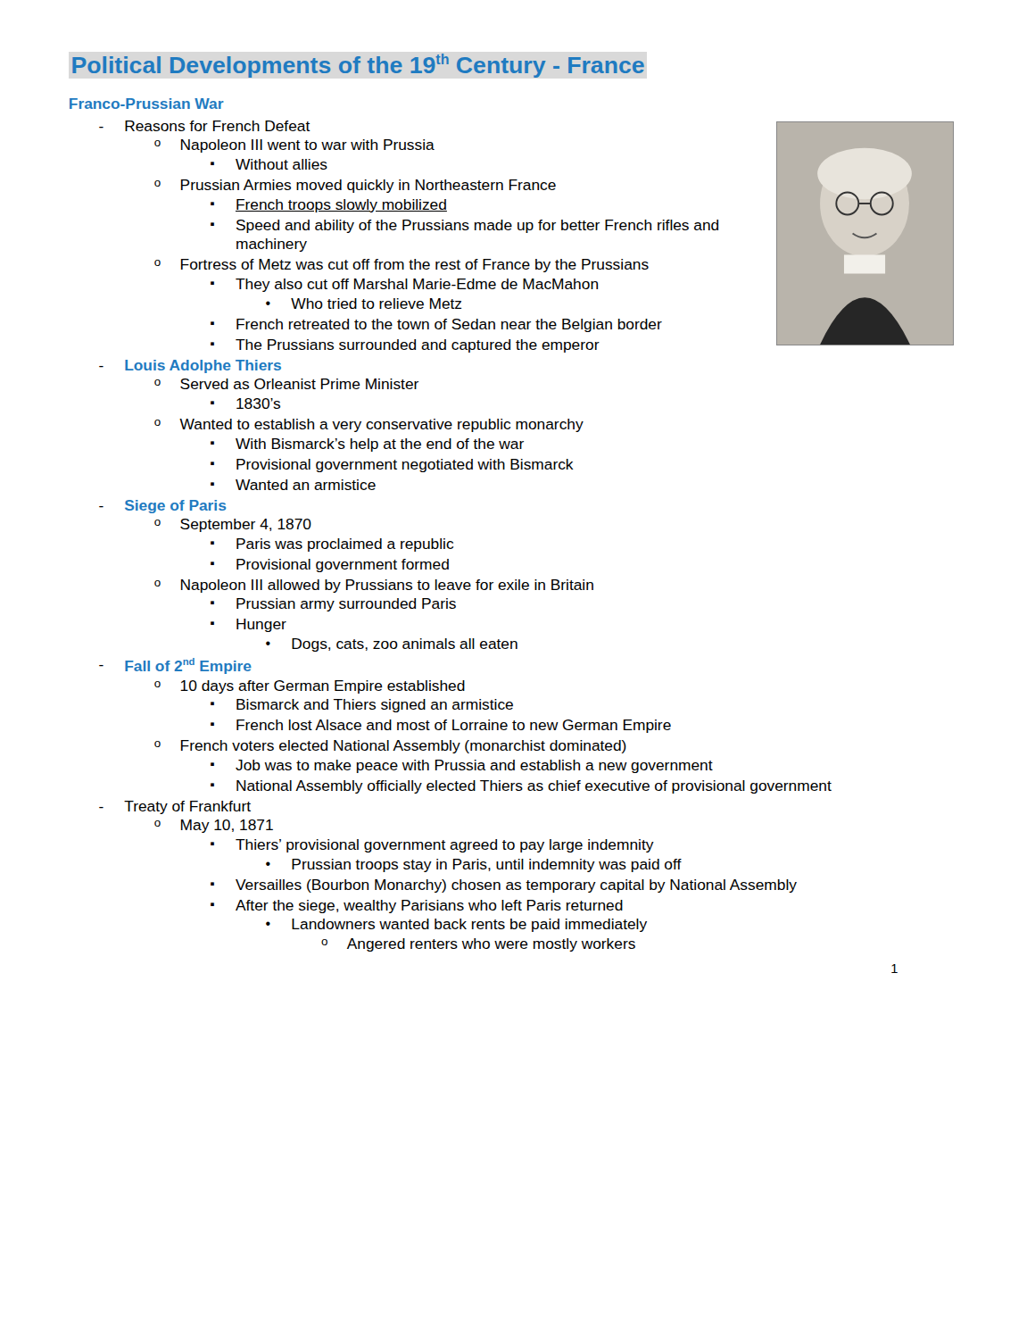Political Developments of the 19th Century - France
Franco-Prussian War
Reasons for French Defeat
Napoleon III went to war with Prussia
Without allies
Prussian Armies moved quickly in Northeastern France
French troops slowly mobilized
Speed and ability of the Prussians made up for better French rifles and machinery
Fortress of Metz was cut off from the rest of France by the Prussians
They also cut off Marshal Marie-Edme de MacMahon
Who tried to relieve Metz
French retreated to the town of Sedan near the Belgian border
The Prussians surrounded and captured the emperor
Louis Adolphe Thiers
Served as Orleanist Prime Minister
1830’s
Wanted to establish a very conservative republic monarchy
With Bismarck’s help at the end of the war
Provisional government negotiated with Bismarck
Wanted an armistice
Siege of Paris
September 4, 1870
Paris was proclaimed a republic
Provisional government formed
Napoleon III allowed by Prussians to leave for exile in Britain
Prussian army surrounded Paris
Hunger
Dogs, cats, zoo animals all eaten
Fall of 2nd Empire
10 days after German Empire established
Bismarck and Thiers signed an armistice
French lost Alsace and most of Lorraine to new German Empire
French voters elected National Assembly (monarchist dominated)
Job was to make peace with Prussia and establish a new government
National Assembly officially elected Thiers as chief executive of provisional government
Treaty of Frankfurt
May 10, 1871
Thiers’ provisional government agreed to pay large indemnity
Prussian troops stay in Paris, until indemnity was paid off
Versailles (Bourbon Monarchy) chosen as temporary capital by National Assembly
After the siege, wealthy Parisians who left Paris returned
Landowners wanted back rents be paid immediately
Angered renters who were mostly workers
1